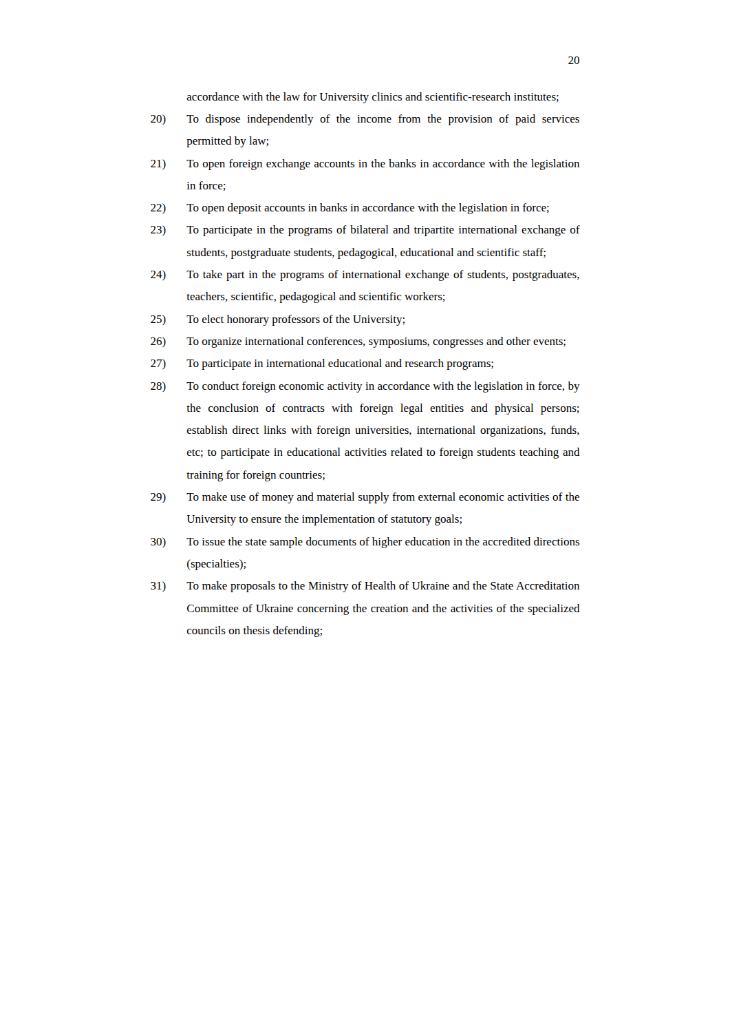20
accordance with the law for University clinics and scientific-research institutes;
20) To dispose independently of the income from the provision of paid services permitted by law;
21) To open foreign exchange accounts in the banks in accordance with the legislation in force;
22) To open deposit accounts in banks in accordance with the legislation in force;
23) To participate in the programs of bilateral and tripartite international exchange of students, postgraduate students, pedagogical, educational and scientific staff;
24) To take part in the programs of international exchange of students, postgraduates, teachers, scientific, pedagogical and scientific workers;
25) To elect honorary professors of the University;
26) To organize international conferences, symposiums, congresses and other events;
27) To participate in international educational and research programs;
28) To conduct foreign economic activity in accordance with the legislation in force, by the conclusion of contracts with foreign legal entities and physical persons; establish direct links with foreign universities, international organizations, funds, etc; to participate in educational activities related to foreign students teaching and training for foreign countries;
29) To make use of money and material supply from external economic activities of the University to ensure the implementation of statutory goals;
30) To issue the state sample documents of higher education in the accredited directions (specialties);
31) To make proposals to the Ministry of Health of Ukraine and the State Accreditation Committee of Ukraine concerning the creation and the activities of the specialized councils on thesis defending;